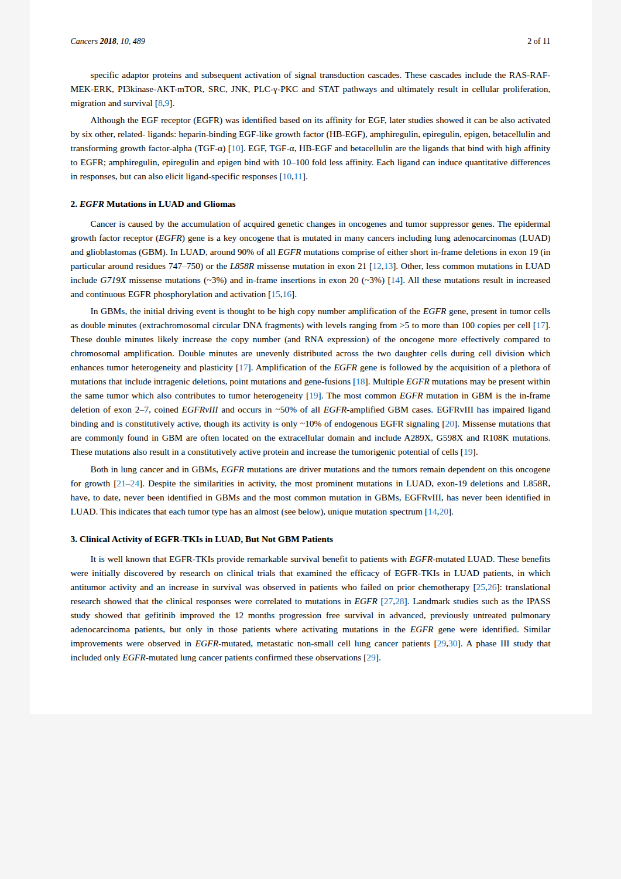Cancers 2018, 10, 489 2 of 11
specific adaptor proteins and subsequent activation of signal transduction cascades. These cascades include the RAS-RAF-MEK-ERK, PI3kinase-AKT-mTOR, SRC, JNK, PLC-γ-PKC and STAT pathways and ultimately result in cellular proliferation, migration and survival [8,9].
Although the EGF receptor (EGFR) was identified based on its affinity for EGF, later studies showed it can be also activated by six other, related- ligands: heparin-binding EGF-like growth factor (HB-EGF), amphiregulin, epiregulin, epigen, betacellulin and transforming growth factor-alpha (TGF-α) [10]. EGF, TGF-α, HB-EGF and betacellulin are the ligands that bind with high affinity to EGFR; amphiregulin, epiregulin and epigen bind with 10–100 fold less affinity. Each ligand can induce quantitative differences in responses, but can also elicit ligand-specific responses [10,11].
2. EGFR Mutations in LUAD and Gliomas
Cancer is caused by the accumulation of acquired genetic changes in oncogenes and tumor suppressor genes. The epidermal growth factor receptor (EGFR) gene is a key oncogene that is mutated in many cancers including lung adenocarcinomas (LUAD) and glioblastomas (GBM). In LUAD, around 90% of all EGFR mutations comprise of either short in-frame deletions in exon 19 (in particular around residues 747–750) or the L858R missense mutation in exon 21 [12,13]. Other, less common mutations in LUAD include G719X missense mutations (~3%) and in-frame insertions in exon 20 (~3%) [14]. All these mutations result in increased and continuous EGFR phosphorylation and activation [15,16].
In GBMs, the initial driving event is thought to be high copy number amplification of the EGFR gene, present in tumor cells as double minutes (extrachromosomal circular DNA fragments) with levels ranging from >5 to more than 100 copies per cell [17]. These double minutes likely increase the copy number (and RNA expression) of the oncogene more effectively compared to chromosomal amplification. Double minutes are unevenly distributed across the two daughter cells during cell division which enhances tumor heterogeneity and plasticity [17]. Amplification of the EGFR gene is followed by the acquisition of a plethora of mutations that include intragenic deletions, point mutations and gene-fusions [18]. Multiple EGFR mutations may be present within the same tumor which also contributes to tumor heterogeneity [19]. The most common EGFR mutation in GBM is the in-frame deletion of exon 2–7, coined EGFRvIII and occurs in ~50% of all EGFR-amplified GBM cases. EGFRvIII has impaired ligand binding and is constitutively active, though its activity is only ~10% of endogenous EGFR signaling [20]. Missense mutations that are commonly found in GBM are often located on the extracellular domain and include A289X, G598X and R108K mutations. These mutations also result in a constitutively active protein and increase the tumorigenic potential of cells [19].
Both in lung cancer and in GBMs, EGFR mutations are driver mutations and the tumors remain dependent on this oncogene for growth [21–24]. Despite the similarities in activity, the most prominent mutations in LUAD, exon-19 deletions and L858R, have, to date, never been identified in GBMs and the most common mutation in GBMs, EGFRvIII, has never been identified in LUAD. This indicates that each tumor type has an almost (see below), unique mutation spectrum [14,20].
3. Clinical Activity of EGFR-TKIs in LUAD, But Not GBM Patients
It is well known that EGFR-TKIs provide remarkable survival benefit to patients with EGFR-mutated LUAD. These benefits were initially discovered by research on clinical trials that examined the efficacy of EGFR-TKIs in LUAD patients, in which antitumor activity and an increase in survival was observed in patients who failed on prior chemotherapy [25,26]: translational research showed that the clinical responses were correlated to mutations in EGFR [27,28]. Landmark studies such as the IPASS study showed that gefitinib improved the 12 months progression free survival in advanced, previously untreated pulmonary adenocarcinoma patients, but only in those patients where activating mutations in the EGFR gene were identified. Similar improvements were observed in EGFR-mutated, metastatic non-small cell lung cancer patients [29,30]. A phase III study that included only EGFR-mutated lung cancer patients confirmed these observations [29].